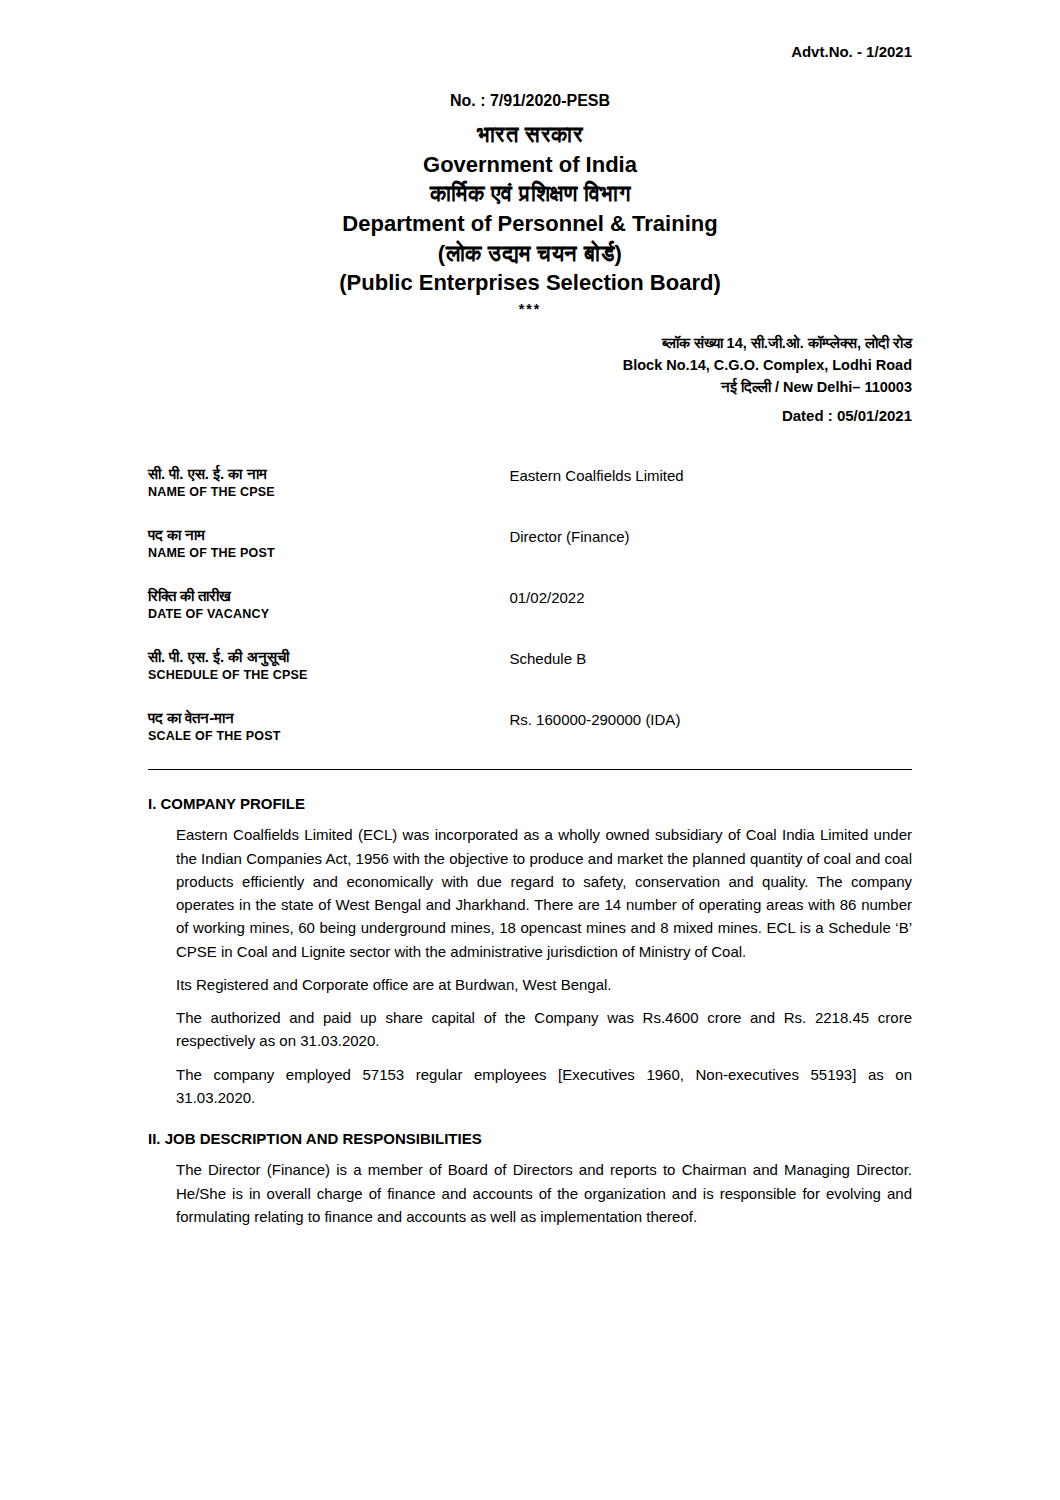Advt.No. - 1/2021
No. : 7/91/2020-PESB
भारत सरकार
Government of India
कार्मिक एवं प्रशिक्षण विभाग
Department of Personnel & Training
(लोक उद्यम चयन बोर्ड)
(Public Enterprises Selection Board)
***
ब्लॉक संख्या 14, सी.जी.ओ. कॉम्प्लेक्स, लोदी रोड
Block No.14, C.G.O. Complex, Lodhi Road
नई दिल्ली / New Delhi– 110003
Dated : 05/01/2021
| सी. पी. एस. ई. का नाम NAME OF THE CPSE | Eastern Coalfields Limited |
| पद का नाम NAME OF THE POST | Director (Finance) |
| रिक्ति की तारीख DATE OF VACANCY | 01/02/2022 |
| सी. पी. एस. ई. की अनुसूची SCHEDULE OF THE CPSE | Schedule B |
| पद का वेतन‑मान SCALE OF THE POST | Rs. 160000-290000 (IDA) |
I. COMPANY PROFILE
Eastern Coalfields Limited (ECL) was incorporated as a wholly owned subsidiary of Coal India Limited under the Indian Companies Act, 1956 with the objective to produce and market the planned quantity of coal and coal products efficiently and economically with due regard to safety, conservation and quality. The company operates in the state of West Bengal and Jharkhand. There are 14 number of operating areas with 86 number of working mines, 60 being underground mines, 18 opencast mines and 8 mixed mines. ECL is a Schedule ‘B’ CPSE in Coal and Lignite sector with the administrative jurisdiction of Ministry of Coal.
Its Registered and Corporate office are at Burdwan, West Bengal.
The authorized and paid up share capital of the Company was Rs.4600 crore and Rs. 2218.45 crore respectively as on 31.03.2020.
The company employed 57153 regular employees [Executives 1960, Non-executives 55193] as on 31.03.2020.
II. JOB DESCRIPTION AND RESPONSIBILITIES
The Director (Finance) is a member of Board of Directors and reports to Chairman and Managing Director. He/She is in overall charge of finance and accounts of the organization and is responsible for evolving and formulating relating to finance and accounts as well as implementation thereof.